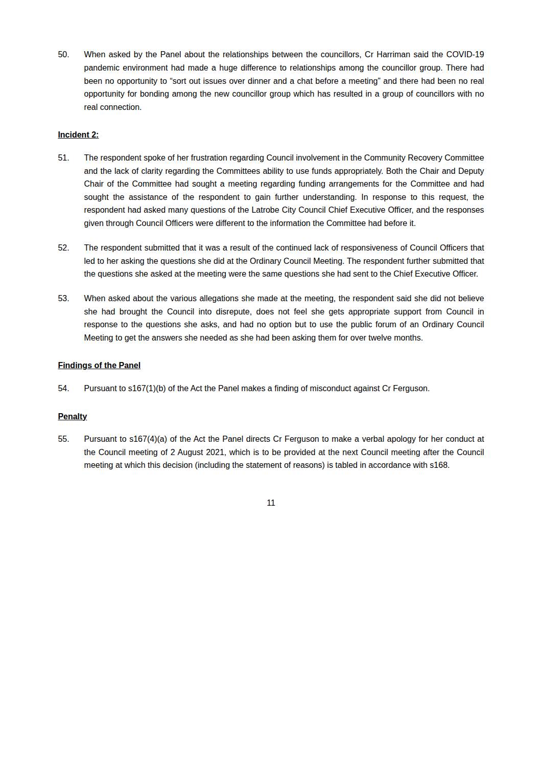50. When asked by the Panel about the relationships between the councillors, Cr Harriman said the COVID-19 pandemic environment had made a huge difference to relationships among the councillor group. There had been no opportunity to “sort out issues over dinner and a chat before a meeting” and there had been no real opportunity for bonding among the new councillor group which has resulted in a group of councillors with no real connection.
Incident 2:
51. The respondent spoke of her frustration regarding Council involvement in the Community Recovery Committee and the lack of clarity regarding the Committees ability to use funds appropriately. Both the Chair and Deputy Chair of the Committee had sought a meeting regarding funding arrangements for the Committee and had sought the assistance of the respondent to gain further understanding. In response to this request, the respondent had asked many questions of the Latrobe City Council Chief Executive Officer, and the responses given through Council Officers were different to the information the Committee had before it.
52. The respondent submitted that it was a result of the continued lack of responsiveness of Council Officers that led to her asking the questions she did at the Ordinary Council Meeting. The respondent further submitted that the questions she asked at the meeting were the same questions she had sent to the Chief Executive Officer.
53. When asked about the various allegations she made at the meeting, the respondent said she did not believe she had brought the Council into disrepute, does not feel she gets appropriate support from Council in response to the questions she asks, and had no option but to use the public forum of an Ordinary Council Meeting to get the answers she needed as she had been asking them for over twelve months.
Findings of the Panel
54. Pursuant to s167(1)(b) of the Act the Panel makes a finding of misconduct against Cr Ferguson.
Penalty
55. Pursuant to s167(4)(a) of the Act the Panel directs Cr Ferguson to make a verbal apology for her conduct at the Council meeting of 2 August 2021, which is to be provided at the next Council meeting after the Council meeting at which this decision (including the statement of reasons) is tabled in accordance with s168.
11